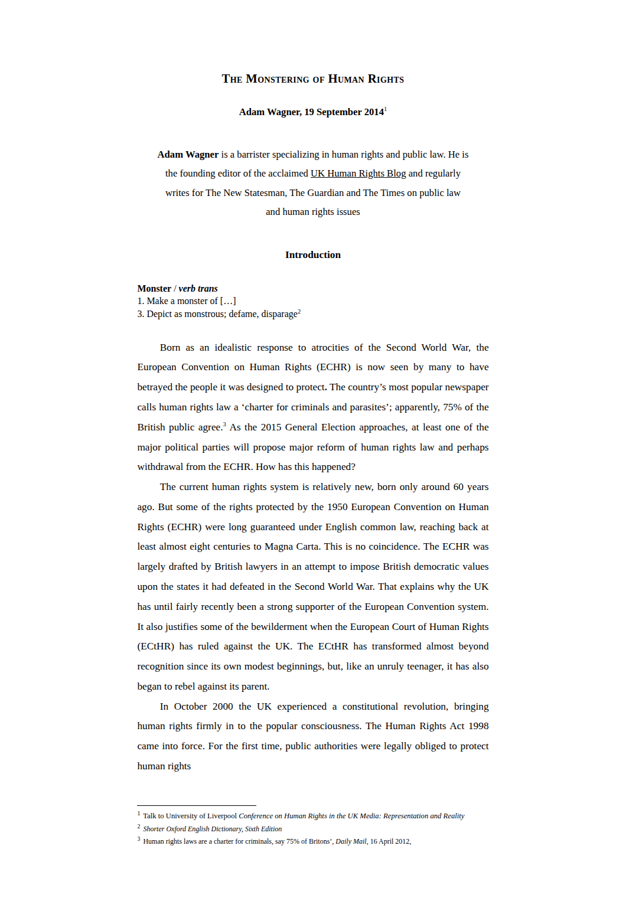The Monstering of Human Rights
Adam Wagner, 19 September 20141
Adam Wagner is a barrister specializing in human rights and public law. He is the founding editor of the acclaimed UK Human Rights Blog and regularly writes for The New Statesman, The Guardian and The Times on public law and human rights issues
Introduction
Monster / verb trans
1. Make a monster of […]
3. Depict as monstrous; defame, disparage2
Born as an idealistic response to atrocities of the Second World War, the European Convention on Human Rights (ECHR) is now seen by many to have betrayed the people it was designed to protect. The country’s most popular newspaper calls human rights law a ‘charter for criminals and parasites’; apparently, 75% of the British public agree.3 As the 2015 General Election approaches, at least one of the major political parties will propose major reform of human rights law and perhaps withdrawal from the ECHR. How has this happened?
The current human rights system is relatively new, born only around 60 years ago. But some of the rights protected by the 1950 European Convention on Human Rights (ECHR) were long guaranteed under English common law, reaching back at least almost eight centuries to Magna Carta. This is no coincidence. The ECHR was largely drafted by British lawyers in an attempt to impose British democratic values upon the states it had defeated in the Second World War. That explains why the UK has until fairly recently been a strong supporter of the European Convention system. It also justifies some of the bewilderment when the European Court of Human Rights (ECtHR) has ruled against the UK. The ECtHR has transformed almost beyond recognition since its own modest beginnings, but, like an unruly teenager, it has also began to rebel against its parent.
In October 2000 the UK experienced a constitutional revolution, bringing human rights firmly in to the popular consciousness. The Human Rights Act 1998 came into force. For the first time, public authorities were legally obliged to protect human rights
1 Talk to University of Liverpool Conference on Human Rights in the UK Media: Representation and Reality
2 Shorter Oxford English Dictionary, Sixth Edition
3 Human rights laws are a charter for criminals, say 75% of Britons’, Daily Mail, 16 April 2012,